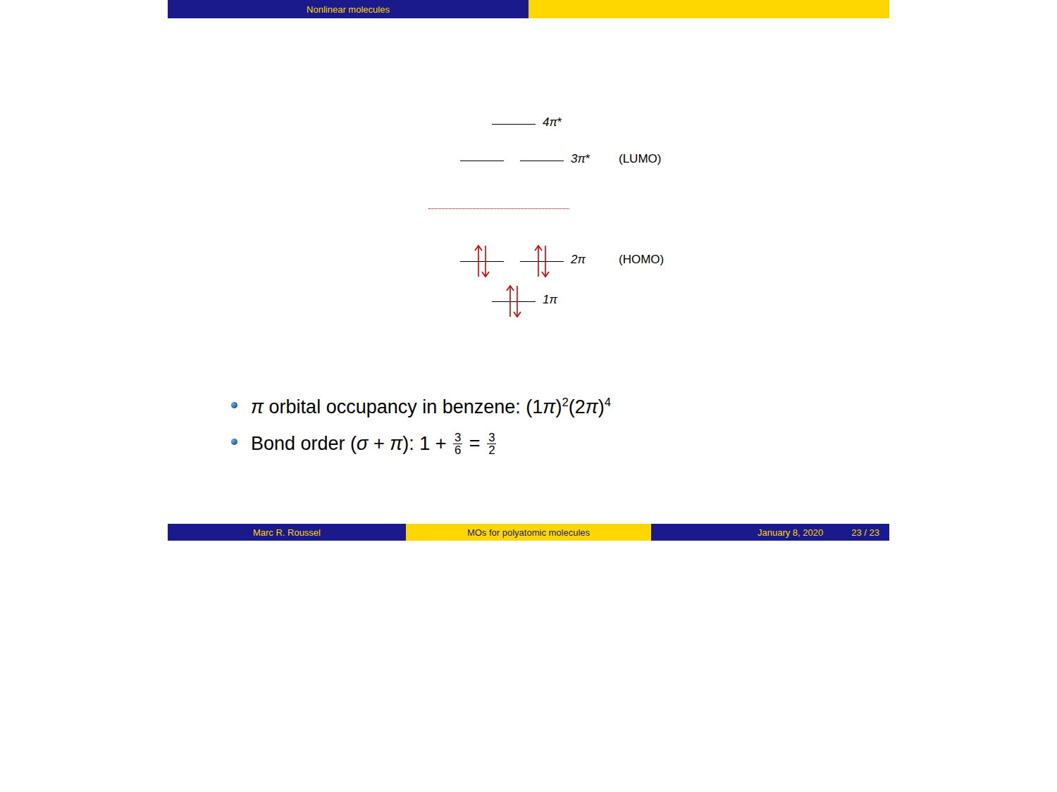Nonlinear molecules
4π*
3π*
(LUMO)
2π
(HOMO)
1π
π orbital occupancy in benzene: (1π)2(2π)4
Bond order (σ + π): 1 + 36 = 32
Marc R. Roussel
MOs for polyatomic molecules
January 8, 202023 / 23